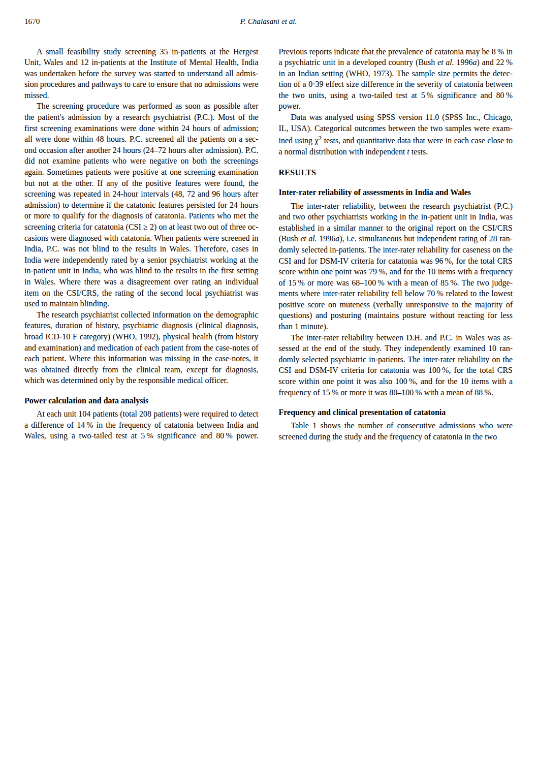1670
P. Chalasani et al.
A small feasibility study screening 35 in-patients at the Hergest Unit, Wales and 12 in-patients at the Institute of Mental Health, India was undertaken before the survey was started to understand all admission procedures and pathways to care to ensure that no admissions were missed.
The screening procedure was performed as soon as possible after the patient's admission by a research psychiatrist (P.C.). Most of the first screening examinations were done within 24 hours of admission; all were done within 48 hours. P.C. screened all the patients on a second occasion after another 24 hours (24–72 hours after admission). P.C. did not examine patients who were negative on both the screenings again. Sometimes patients were positive at one screening examination but not at the other. If any of the positive features were found, the screening was repeated in 24-hour intervals (48, 72 and 96 hours after admission) to determine if the catatonic features persisted for 24 hours or more to qualify for the diagnosis of catatonia. Patients who met the screening criteria for catatonia (CSI ≥ 2) on at least two out of three occasions were diagnosed with catatonia. When patients were screened in India, P.C. was not blind to the results in Wales. Therefore, cases in India were independently rated by a senior psychiatrist working at the in-patient unit in India, who was blind to the results in the first setting in Wales. Where there was a disagreement over rating an individual item on the CSI/CRS, the rating of the second local psychiatrist was used to maintain blinding.
The research psychiatrist collected information on the demographic features, duration of history, psychiatric diagnosis (clinical diagnosis, broad ICD-10 F category) (WHO, 1992), physical health (from history and examination) and medication of each patient from the case-notes of each patient. Where this information was missing in the case-notes, it was obtained directly from the clinical team, except for diagnosis, which was determined only by the responsible medical officer.
Power calculation and data analysis
At each unit 104 patients (total 208 patients) were required to detect a difference of 14 % in the frequency of catatonia between India and Wales, using a two-tailed test at 5 % significance and 80 % power. Previous reports indicate that the prevalence of catatonia may be 8 % in a psychiatric unit in a developed country (Bush et al. 1996a) and 22 % in an Indian setting (WHO, 1973). The sample size permits the detection of a 0·39 effect size difference in the severity of catatonia between the two units, using a two-tailed test at 5 % significance and 80 % power.
Data was analysed using SPSS version 11.0 (SPSS Inc., Chicago, IL, USA). Categorical outcomes between the two samples were examined using χ2 tests, and quantitative data that were in each case close to a normal distribution with independent t tests.
Results
Inter-rater reliability of assessments in India and Wales
The inter-rater reliability, between the research psychiatrist (P.C.) and two other psychiatrists working in the in-patient unit in India, was established in a similar manner to the original report on the CSI/CRS (Bush et al. 1996a), i.e. simultaneous but independent rating of 28 randomly selected in-patients. The inter-rater reliability for caseness on the CSI and for DSM-IV criteria for catatonia was 96 %, for the total CRS score within one point was 79 %, and for the 10 items with a frequency of 15 % or more was 68–100 % with a mean of 85 %. The two judgements where inter-rater reliability fell below 70 % related to the lowest positive score on muteness (verbally unresponsive to the majority of questions) and posturing (maintains posture without reacting for less than 1 minute).
The inter-rater reliability between D.H. and P.C. in Wales was assessed at the end of the study. They independently examined 10 randomly selected psychiatric in-patients. The inter-rater reliability on the CSI and DSM-IV criteria for catatonia was 100 %, for the total CRS score within one point it was also 100 %, and for the 10 items with a frequency of 15 % or more it was 80–100 % with a mean of 88 %.
Frequency and clinical presentation of catatonia
Table 1 shows the number of consecutive admissions who were screened during the study and the frequency of catatonia in the two